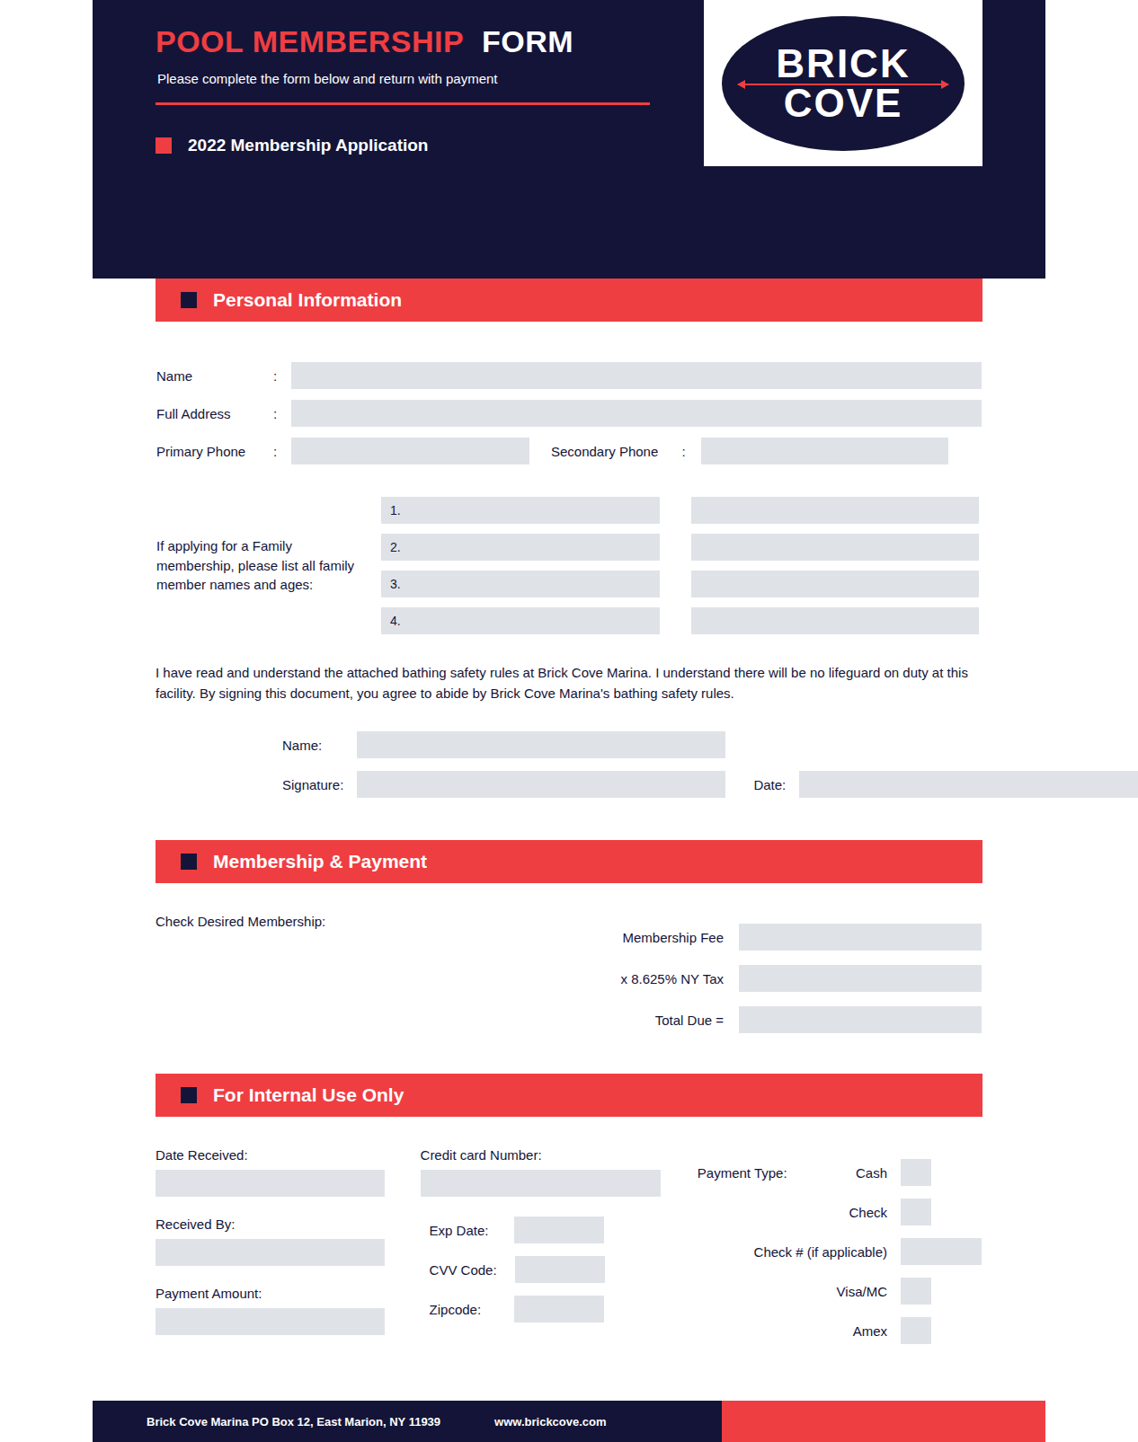POOL MEMBERSHIP FORM
Please complete the form below and return with payment
2022 Membership Application
BRICK COVE
Personal Information
| Name | : | |
| Full Address | : | |
| Primary Phone | : | | Secondary Phone | : | |
| If applying for a Family membership, please list all family member names and ages: | 1. | | |
| 2. | | |
| 3. | | |
| 4. | | |
I have read and understand the attached bathing safety rules at Brick Cove Marina. I understand there will be no lifeguard on duty at this facility. By signing this document, you agree to abide by Brick Cove Marina's bathing safety rules.
| Name: | | | |
| Signature: | | Date: | |
Membership & Payment
Check Desired Membership:
| Membership Fee | |
| x 8.625% NY Tax | |
| Total Due = | |
For Internal Use Only
Date Received:
Received By:
Payment Amount:
Credit card Number:
Exp Date:
CVV Code:
Zipcode:
| Payment Type: | Cash | |
| | Check | |
| Check # (if applicable) | |
| | Visa/MC | |
| | Amex | |
Brick Cove Marina PO Box 12, East Marion, NY 11939 www.brickcove.com